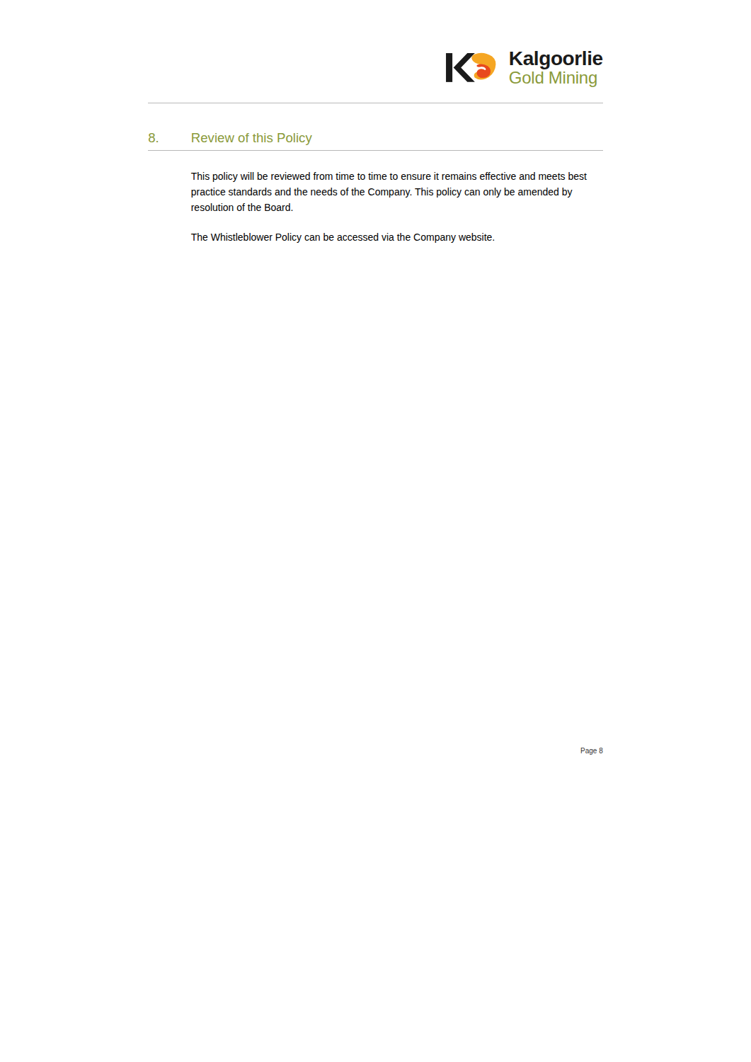Kalgoorlie
Gold Mining
8. Review of this Policy
This policy will be reviewed from time to time to ensure it remains effective and meets best practice standards and the needs of the Company. This policy can only be amended by resolution of the Board.
The Whistleblower Policy can be accessed via the Company website.
Page 8